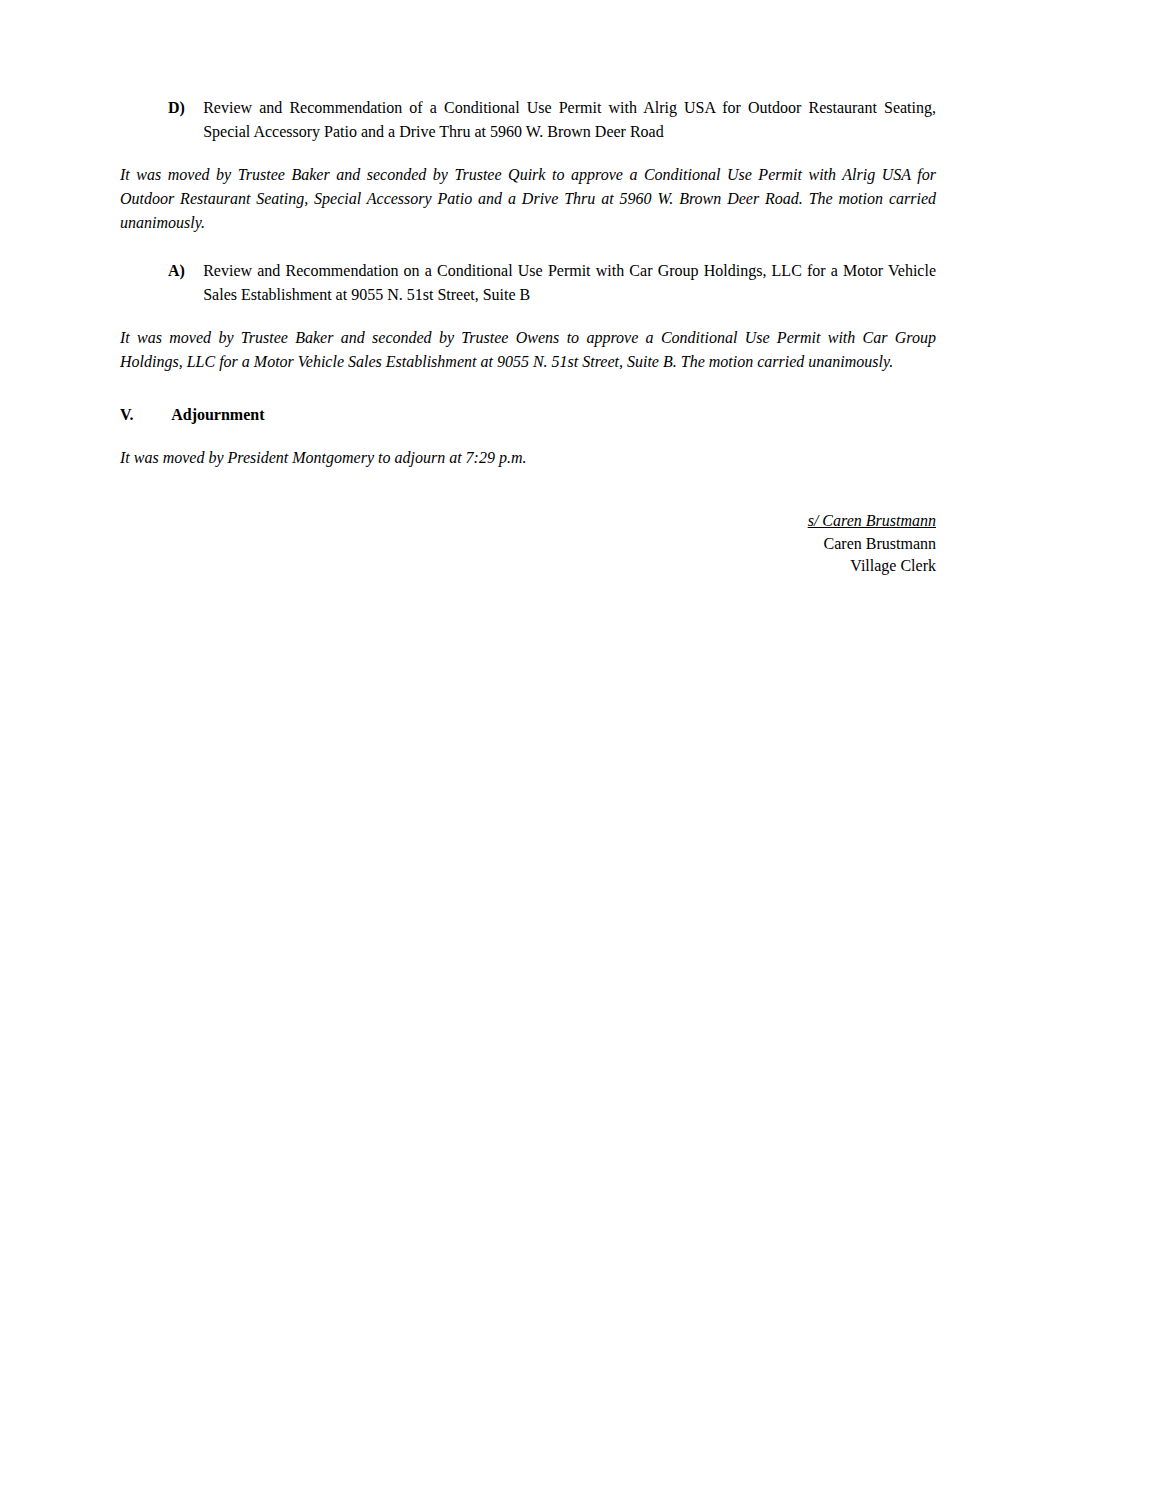D) Review and Recommendation of a Conditional Use Permit with Alrig USA for Outdoor Restaurant Seating, Special Accessory Patio and a Drive Thru at 5960 W. Brown Deer Road
It was moved by Trustee Baker and seconded by Trustee Quirk to approve a Conditional Use Permit with Alrig USA for Outdoor Restaurant Seating, Special Accessory Patio and a Drive Thru at 5960 W. Brown Deer Road. The motion carried unanimously.
A) Review and Recommendation on a Conditional Use Permit with Car Group Holdings, LLC for a Motor Vehicle Sales Establishment at 9055 N. 51st Street, Suite B
It was moved by Trustee Baker and seconded by Trustee Owens to approve a Conditional Use Permit with Car Group Holdings, LLC for a Motor Vehicle Sales Establishment at 9055 N. 51st Street, Suite B. The motion carried unanimously.
V. Adjournment
It was moved by President Montgomery to adjourn at 7:29 p.m.
s/ Caren Brustmann
Caren Brustmann
Village Clerk